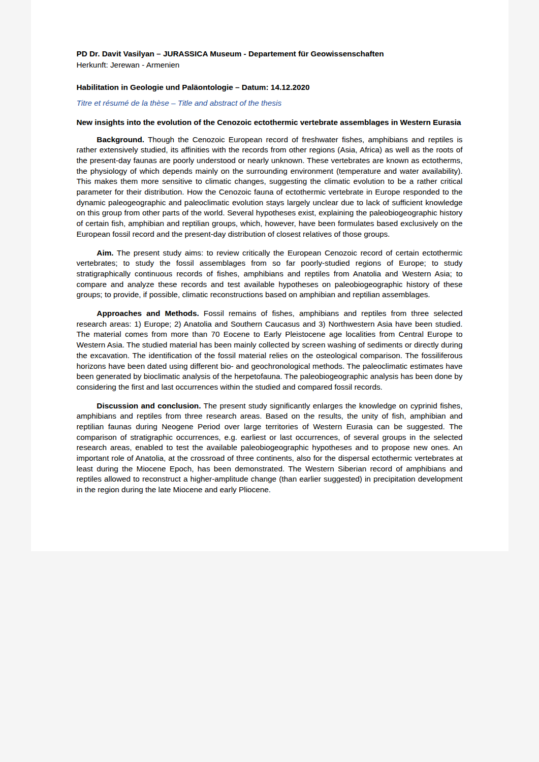PD Dr. Davit Vasilyan – JURASSICA Museum - Departement für Geowissen­schaften
Herkunft: Jerewan - Armenien
Habilitation in Geologie und Paläontologie – Datum: 14.12.2020
Titre et résumé de la thèse – Title and abstract of the thesis
New insights into the evolution of the Cenozoic ectothermic vertebrate assemblages in Western Eurasia
Background. Though the Cenozoic European record of freshwater fishes, amphibians and reptiles is rather extensively studied, its affinities with the records from other regions (Asia, Africa) as well as the roots of the present-day faunas are poorly understood or nearly unknown. These vertebrates are known as ectotherms, the physiology of which depends mainly on the surrounding environment (temperature and water availability). This makes them more sensitive to climatic changes, suggesting the climatic evolution to be a rather critical parameter for their distribution. How the Cenozoic fauna of ectothermic vertebrate in Europe responded to the dynamic paleogeographic and paleoclimatic evolution stays largely unclear due to lack of sufficient knowledge on this group from other parts of the world. Several hypotheses exist, explaining the paleobiogeographic history of certain fish, amphibian and reptilian groups, which, however, have been formulates based exclusively on the European fossil record and the present-day distribution of closest relatives of those groups.
Aim. The present study aims: to review critically the European Cenozoic record of certain ectothermic vertebrates; to study the fossil assemblages from so far poorly-studied regions of Europe; to study stratigraphically continuous records of fishes, amphibians and reptiles from Anatolia and Western Asia; to compare and analyze these records and test available hypotheses on paleobiogeographic history of these groups; to provide, if possible, climatic reconstructions based on amphibian and reptilian assemblages.
Approaches and Methods. Fossil remains of fishes, amphibians and reptiles from three selected research areas: 1) Europe; 2) Anatolia and Southern Caucasus and 3) Northwestern Asia have been studied. The material comes from more than 70 Eocene to Early Pleistocene age localities from Central Europe to Western Asia. The studied material has been mainly collected by screen washing of sediments or directly during the excavation. The identification of the fossil material relies on the osteological comparison. The fossiliferous horizons have been dated using different bio- and geochronological methods. The paleoclimatic estimates have been generated by bioclimatic analysis of the herpetofauna. The paleobiogeographic analysis has been done by considering the first and last occurrences within the studied and compared fossil records.
Discussion and conclusion. The present study significantly enlarges the knowledge on cyprinid fishes, amphibians and reptiles from three research areas. Based on the results, the unity of fish, amphibian and reptilian faunas during Neogene Period over large territories of Western Eurasia can be suggested. The comparison of stratigraphic occurrences, e.g. earliest or last occurrences, of several groups in the selected research areas, enabled to test the available paleobiogeographic hypotheses and to propose new ones. An important role of Anatolia, at the crossroad of three continents, also for the dispersal ectothermic vertebrates at least during the Miocene Epoch, has been demonstrated. The Western Siberian record of amphibians and reptiles allowed to reconstruct a higher-amplitude change (than earlier suggested) in precipitation development in the region during the late Miocene and early Pliocene.